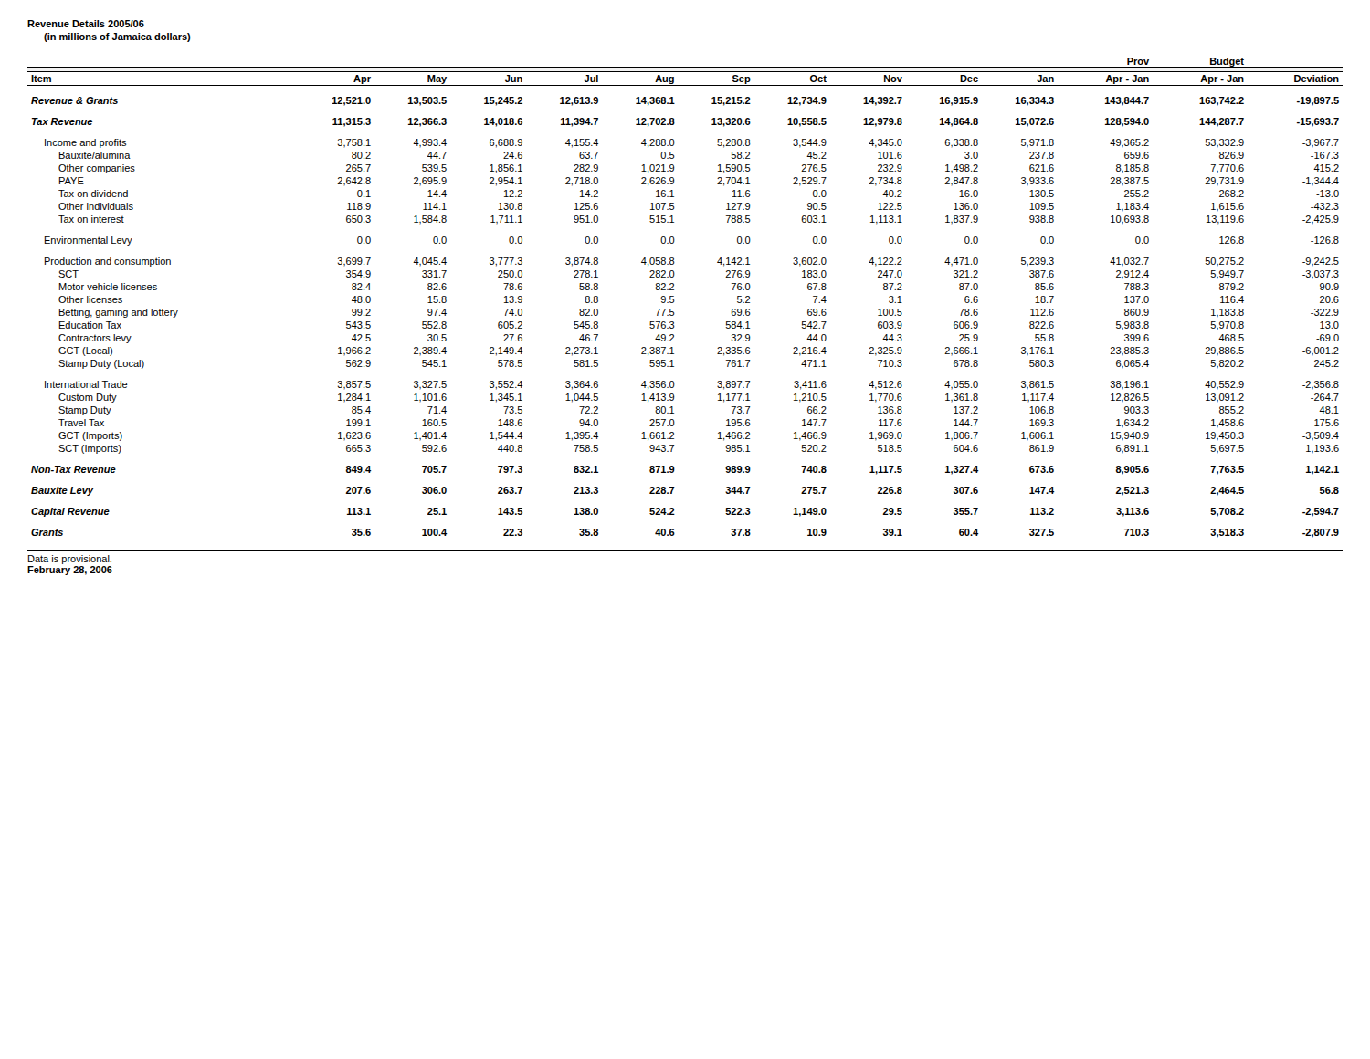Revenue Details 2005/06
(in millions of Jamaica dollars)
| | | Prov | Budget | |
| --- | --- | --- | --- | --- |
| Item | Apr | May | Jun | Jul | Aug | Sep | Oct | Nov | Dec | Jan | Apr - Jan | Apr - Jan | Deviation |
| Revenue & Grants | 12,521.0 | 13,503.5 | 15,245.2 | 12,613.9 | 14,368.1 | 15,215.2 | 12,734.9 | 14,392.7 | 16,915.9 | 16,334.3 | 143,844.7 | 163,742.2 | -19,897.5 |
| Tax Revenue | 11,315.3 | 12,366.3 | 14,018.6 | 11,394.7 | 12,702.8 | 13,320.6 | 10,558.5 | 12,979.8 | 14,864.8 | 15,072.6 | 128,594.0 | 144,287.7 | -15,693.7 |
| Income and profits | 3,758.1 | 4,993.4 | 6,688.9 | 4,155.4 | 4,288.0 | 5,280.8 | 3,544.9 | 4,345.0 | 6,338.8 | 5,971.8 | 49,365.2 | 53,332.9 | -3,967.7 |
| Bauxite/alumina | 80.2 | 44.7 | 24.6 | 63.7 | 0.5 | 58.2 | 45.2 | 101.6 | 3.0 | 237.8 | 659.6 | 826.9 | -167.3 |
| Other companies | 265.7 | 539.5 | 1,856.1 | 282.9 | 1,021.9 | 1,590.5 | 276.5 | 232.9 | 1,498.2 | 621.6 | 8,185.8 | 7,770.6 | 415.2 |
| PAYE | 2,642.8 | 2,695.9 | 2,954.1 | 2,718.0 | 2,626.9 | 2,704.1 | 2,529.7 | 2,734.8 | 2,847.8 | 3,933.6 | 28,387.5 | 29,731.9 | -1,344.4 |
| Tax on dividend | 0.1 | 14.4 | 12.2 | 14.2 | 16.1 | 11.6 | 0.0 | 40.2 | 16.0 | 130.5 | 255.2 | 268.2 | -13.0 |
| Other individuals | 118.9 | 114.1 | 130.8 | 125.6 | 107.5 | 127.9 | 90.5 | 122.5 | 136.0 | 109.5 | 1,183.4 | 1,615.6 | -432.3 |
| Tax on interest | 650.3 | 1,584.8 | 1,711.1 | 951.0 | 515.1 | 788.5 | 603.1 | 1,113.1 | 1,837.9 | 938.8 | 10,693.8 | 13,119.6 | -2,425.9 |
| Environmental Levy | 0.0 | 0.0 | 0.0 | 0.0 | 0.0 | 0.0 | 0.0 | 0.0 | 0.0 | 0.0 | 0.0 | 126.8 | -126.8 |
| Production and consumption | 3,699.7 | 4,045.4 | 3,777.3 | 3,874.8 | 4,058.8 | 4,142.1 | 3,602.0 | 4,122.2 | 4,471.0 | 5,239.3 | 41,032.7 | 50,275.2 | -9,242.5 |
| SCT | 354.9 | 331.7 | 250.0 | 278.1 | 282.0 | 276.9 | 183.0 | 247.0 | 321.2 | 387.6 | 2,912.4 | 5,949.7 | -3,037.3 |
| Motor vehicle licenses | 82.4 | 82.6 | 78.6 | 58.8 | 82.2 | 76.0 | 67.8 | 87.2 | 87.0 | 85.6 | 788.3 | 879.2 | -90.9 |
| Other licenses | 48.0 | 15.8 | 13.9 | 8.8 | 9.5 | 5.2 | 7.4 | 3.1 | 6.6 | 18.7 | 137.0 | 116.4 | 20.6 |
| Betting, gaming and lottery | 99.2 | 97.4 | 74.0 | 82.0 | 77.5 | 69.6 | 69.6 | 100.5 | 78.6 | 112.6 | 860.9 | 1,183.8 | -322.9 |
| Education Tax | 543.5 | 552.8 | 605.2 | 545.8 | 576.3 | 584.1 | 542.7 | 603.9 | 606.9 | 822.6 | 5,983.8 | 5,970.8 | 13.0 |
| Contractors levy | 42.5 | 30.5 | 27.6 | 46.7 | 49.2 | 32.9 | 44.0 | 44.3 | 25.9 | 55.8 | 399.6 | 468.5 | -69.0 |
| GCT (Local) | 1,966.2 | 2,389.4 | 2,149.4 | 2,273.1 | 2,387.1 | 2,335.6 | 2,216.4 | 2,325.9 | 2,666.1 | 3,176.1 | 23,885.3 | 29,886.5 | -6,001.2 |
| Stamp Duty (Local) | 562.9 | 545.1 | 578.5 | 581.5 | 595.1 | 761.7 | 471.1 | 710.3 | 678.8 | 580.3 | 6,065.4 | 5,820.2 | 245.2 |
| International Trade | 3,857.5 | 3,327.5 | 3,552.4 | 3,364.6 | 4,356.0 | 3,897.7 | 3,411.6 | 4,512.6 | 4,055.0 | 3,861.5 | 38,196.1 | 40,552.9 | -2,356.8 |
| Custom Duty | 1,284.1 | 1,101.6 | 1,345.1 | 1,044.5 | 1,413.9 | 1,177.1 | 1,210.5 | 1,770.6 | 1,361.8 | 1,117.4 | 12,826.5 | 13,091.2 | -264.7 |
| Stamp Duty | 85.4 | 71.4 | 73.5 | 72.2 | 80.1 | 73.7 | 66.2 | 136.8 | 137.2 | 106.8 | 903.3 | 855.2 | 48.1 |
| Travel Tax | 199.1 | 160.5 | 148.6 | 94.0 | 257.0 | 195.6 | 147.7 | 117.6 | 144.7 | 169.3 | 1,634.2 | 1,458.6 | 175.6 |
| GCT (Imports) | 1,623.6 | 1,401.4 | 1,544.4 | 1,395.4 | 1,661.2 | 1,466.2 | 1,466.9 | 1,969.0 | 1,806.7 | 1,606.1 | 15,940.9 | 19,450.3 | -3,509.4 |
| SCT (Imports) | 665.3 | 592.6 | 440.8 | 758.5 | 943.7 | 985.1 | 520.2 | 518.5 | 604.6 | 861.9 | 6,891.1 | 5,697.5 | 1,193.6 |
| Non-Tax Revenue | 849.4 | 705.7 | 797.3 | 832.1 | 871.9 | 989.9 | 740.8 | 1,117.5 | 1,327.4 | 673.6 | 8,905.6 | 7,763.5 | 1,142.1 |
| Bauxite Levy | 207.6 | 306.0 | 263.7 | 213.3 | 228.7 | 344.7 | 275.7 | 226.8 | 307.6 | 147.4 | 2,521.3 | 2,464.5 | 56.8 |
| Capital Revenue | 113.1 | 25.1 | 143.5 | 138.0 | 524.2 | 522.3 | 1,149.0 | 29.5 | 355.7 | 113.2 | 3,113.6 | 5,708.2 | -2,594.7 |
| Grants | 35.6 | 100.4 | 22.3 | 35.8 | 40.6 | 37.8 | 10.9 | 39.1 | 60.4 | 327.5 | 710.3 | 3,518.3 | -2,807.9 |
Data is provisional.
February 28, 2006